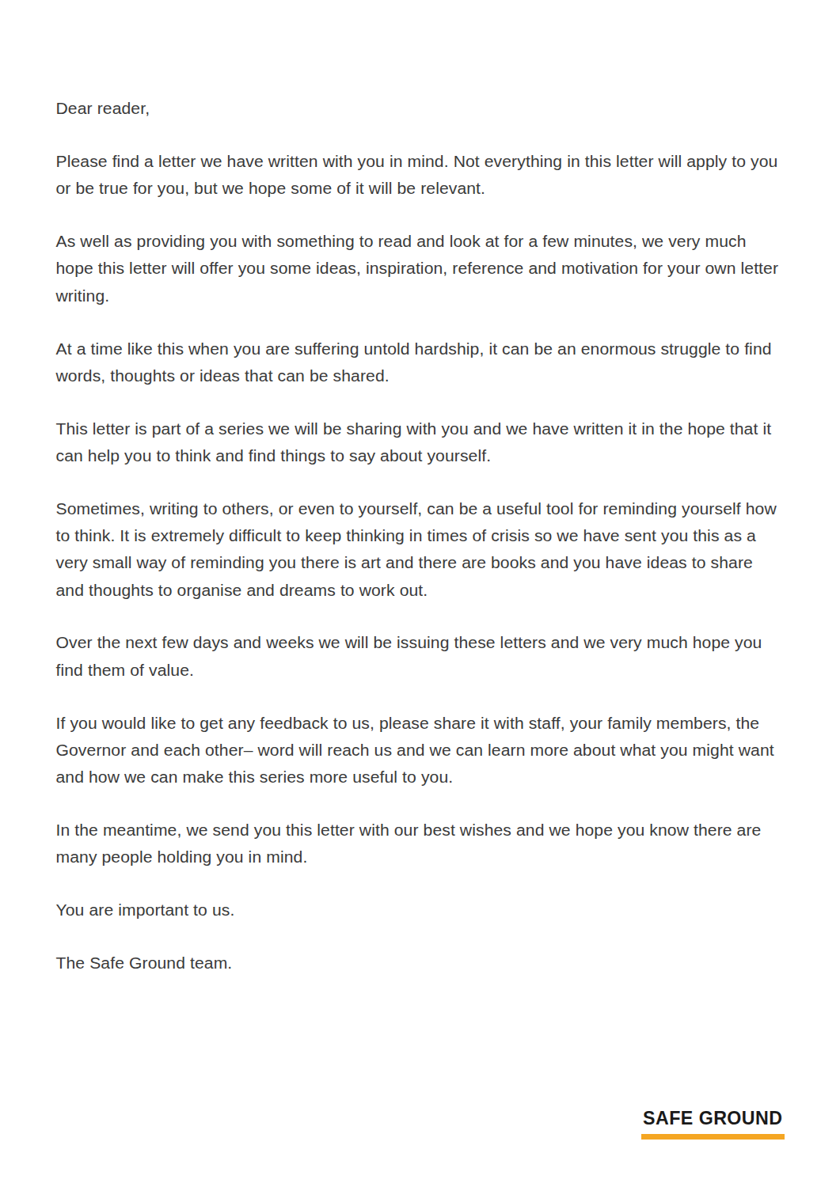Dear reader,
Please find a letter we have written with you in mind. Not everything in this letter will apply to you or be true for you, but we hope some of it will be relevant.
As well as providing you with something to read and look at for a few minutes, we very much hope this letter will offer you some ideas, inspiration, reference and motivation for your own letter writing.
At a time like this when you are suffering untold hardship, it can be an enormous struggle to find words, thoughts or ideas that can be shared.
This letter is part of a series we will be sharing with you and we have written it in the hope that it can help you to think and find things to say about yourself.
Sometimes, writing to others, or even to yourself, can be a useful tool for reminding yourself how to think. It is extremely difficult to keep thinking in times of crisis so we have sent you this as a very small way of reminding you there is art and there are books and you have ideas to share and thoughts to organise and dreams to work out.
Over the next few days and weeks we will be issuing these letters and we very much hope you find them of value.
If you would like to get any feedback to us, please share it with staff, your family members, the Governor and each other– word will reach us and we can learn more about what you might want and how we can make this series more useful to you.
In the meantime, we send you this letter with our best wishes and we hope you know there are many people holding you in mind.
You are important to us.
The Safe Ground team.
SAFE GROUND